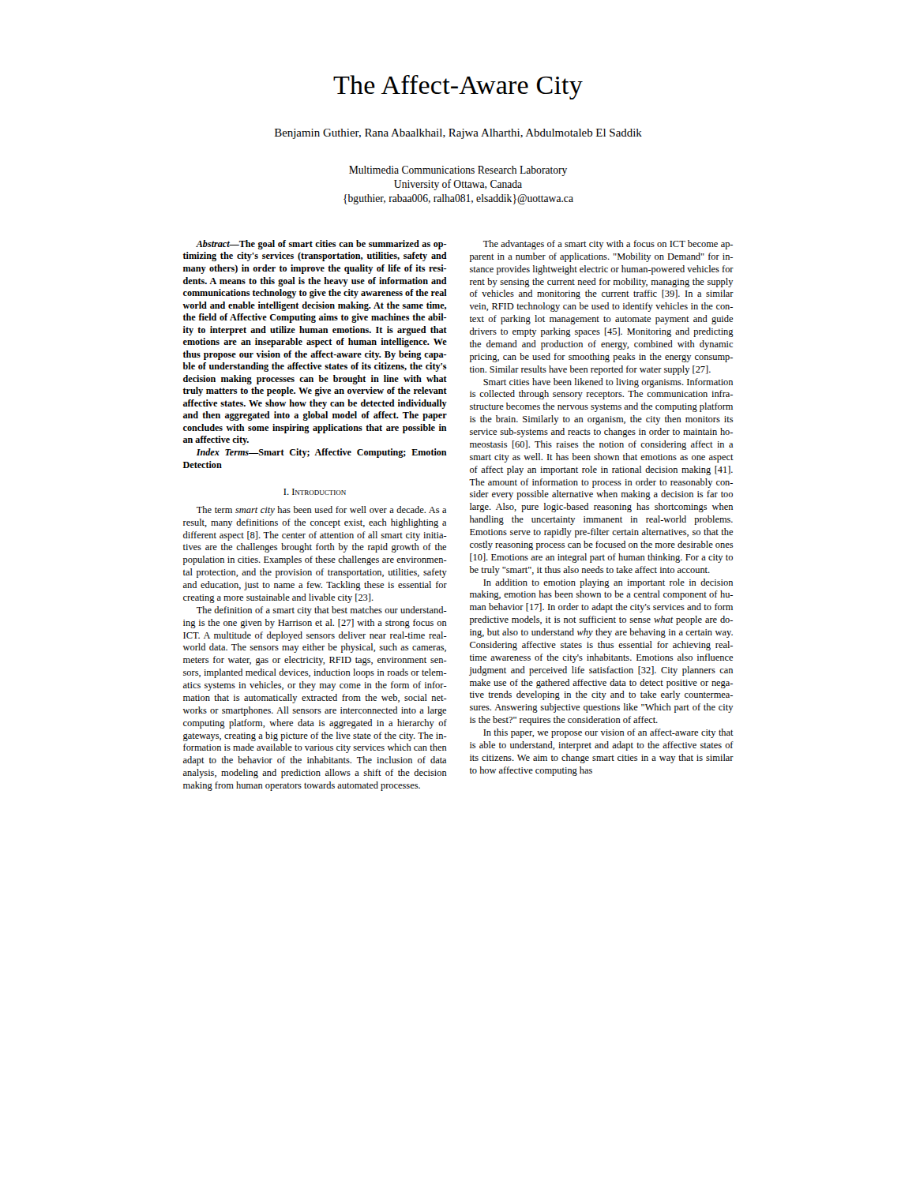The Affect-Aware City
Benjamin Guthier, Rana Abaalkhail, Rajwa Alharthi, Abdulmotaleb El Saddik
Multimedia Communications Research Laboratory
University of Ottawa, Canada
{bguthier, rabaa006, ralha081, elsaddik}@uottawa.ca
Abstract—The goal of smart cities can be summarized as optimizing the city's services (transportation, utilities, safety and many others) in order to improve the quality of life of its residents. A means to this goal is the heavy use of information and communications technology to give the city awareness of the real world and enable intelligent decision making. At the same time, the field of Affective Computing aims to give machines the ability to interpret and utilize human emotions. It is argued that emotions are an inseparable aspect of human intelligence. We thus propose our vision of the affect-aware city. By being capable of understanding the affective states of its citizens, the city's decision making processes can be brought in line with what truly matters to the people. We give an overview of the relevant affective states. We show how they can be detected individually and then aggregated into a global model of affect. The paper concludes with some inspiring applications that are possible in an affective city.
Index Terms—Smart City; Affective Computing; Emotion Detection
I. Introduction
The term smart city has been used for well over a decade. As a result, many definitions of the concept exist, each highlighting a different aspect [8]. The center of attention of all smart city initiatives are the challenges brought forth by the rapid growth of the population in cities. Examples of these challenges are environmental protection, and the provision of transportation, utilities, safety and education, just to name a few. Tackling these is essential for creating a more sustainable and livable city [23].
The definition of a smart city that best matches our understanding is the one given by Harrison et al. [27] with a strong focus on ICT. A multitude of deployed sensors deliver near real-time real-world data. The sensors may either be physical, such as cameras, meters for water, gas or electricity, RFID tags, environment sensors, implanted medical devices, induction loops in roads or telematics systems in vehicles, or they may come in the form of information that is automatically extracted from the web, social networks or smartphones. All sensors are interconnected into a large computing platform, where data is aggregated in a hierarchy of gateways, creating a big picture of the live state of the city. The information is made available to various city services which can then adapt to the behavior of the inhabitants. The inclusion of data analysis, modeling and prediction allows a shift of the decision making from human operators towards automated processes.
The advantages of a smart city with a focus on ICT become apparent in a number of applications. "Mobility on Demand" for instance provides lightweight electric or human-powered vehicles for rent by sensing the current need for mobility, managing the supply of vehicles and monitoring the current traffic [39]. In a similar vein, RFID technology can be used to identify vehicles in the context of parking lot management to automate payment and guide drivers to empty parking spaces [45]. Monitoring and predicting the demand and production of energy, combined with dynamic pricing, can be used for smoothing peaks in the energy consumption. Similar results have been reported for water supply [27].
Smart cities have been likened to living organisms. Information is collected through sensory receptors. The communication infrastructure becomes the nervous systems and the computing platform is the brain. Similarly to an organism, the city then monitors its service sub-systems and reacts to changes in order to maintain homeostasis [60]. This raises the notion of considering affect in a smart city as well. It has been shown that emotions as one aspect of affect play an important role in rational decision making [41]. The amount of information to process in order to reasonably consider every possible alternative when making a decision is far too large. Also, pure logic-based reasoning has shortcomings when handling the uncertainty immanent in real-world problems. Emotions serve to rapidly pre-filter certain alternatives, so that the costly reasoning process can be focused on the more desirable ones [10]. Emotions are an integral part of human thinking. For a city to be truly "smart", it thus also needs to take affect into account.
In addition to emotion playing an important role in decision making, emotion has been shown to be a central component of human behavior [17]. In order to adapt the city's services and to form predictive models, it is not sufficient to sense what people are doing, but also to understand why they are behaving in a certain way. Considering affective states is thus essential for achieving real-time awareness of the city's inhabitants. Emotions also influence judgment and perceived life satisfaction [32]. City planners can make use of the gathered affective data to detect positive or negative trends developing in the city and to take early countermeasures. Answering subjective questions like "Which part of the city is the best?" requires the consideration of affect.
In this paper, we propose our vision of an affect-aware city that is able to understand, interpret and adapt to the affective states of its citizens. We aim to change smart cities in a way that is similar to how affective computing has